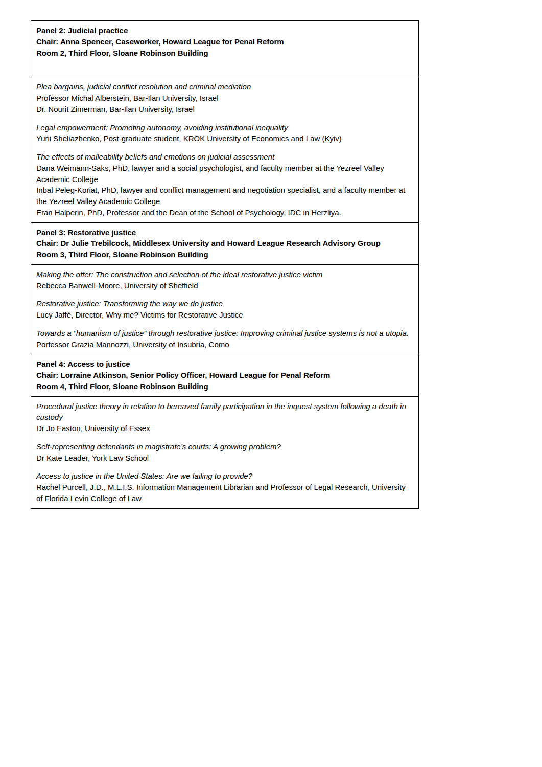| Panel 2: Judicial practice Chair: Anna Spencer, Caseworker, Howard League for Penal Reform Room 2, Third Floor, Sloane Robinson Building |
| Plea bargains, judicial conflict resolution and criminal mediation Professor Michal Alberstein, Bar-Ilan University, Israel Dr. Nourit Zimerman, Bar-Ilan University, Israel Legal empowerment: Promoting autonomy, avoiding institutional inequality Yurii Sheliazhenko, Post-graduate student, KROK University of Economics and Law (Kyiv) The effects of malleability beliefs and emotions on judicial assessment Dana Weimann-Saks, PhD, lawyer and a social psychologist, and faculty member at the Yezreel Valley Academic College Inbal Peleg-Koriat, PhD, lawyer and conflict management and negotiation specialist, and a faculty member at the Yezreel Valley Academic College Eran Halperin, PhD, Professor and the Dean of the School of Psychology, IDC in Herzliya. |
| Panel 3: Restorative justice Chair: Dr Julie Trebilcock, Middlesex University and Howard League Research Advisory Group Room 3, Third Floor, Sloane Robinson Building |
| Making the offer: The construction and selection of the ideal restorative justice victim Rebecca Banwell-Moore, University of Sheffield Restorative justice: Transforming the way we do justice Lucy Jaffé, Director, Why me? Victims for Restorative Justice Towards a “humanism of justice” through restorative justice: Improving criminal justice systems is not a utopia. Porfessor Grazia Mannozzi, University of Insubria, Como |
| Panel 4: Access to justice Chair: Lorraine Atkinson, Senior Policy Officer, Howard League for Penal Reform Room 4, Third Floor, Sloane Robinson Building |
| Procedural justice theory in relation to bereaved family participation in the inquest system following a death in custody Dr Jo Easton, University of Essex Self-representing defendants in magistrate’s courts: A growing problem? Dr Kate Leader, York Law School Access to justice in the United States: Are we failing to provide? Rachel Purcell, J.D., M.L.I.S. Information Management Librarian and Professor of Legal Research, University of Florida Levin College of Law |